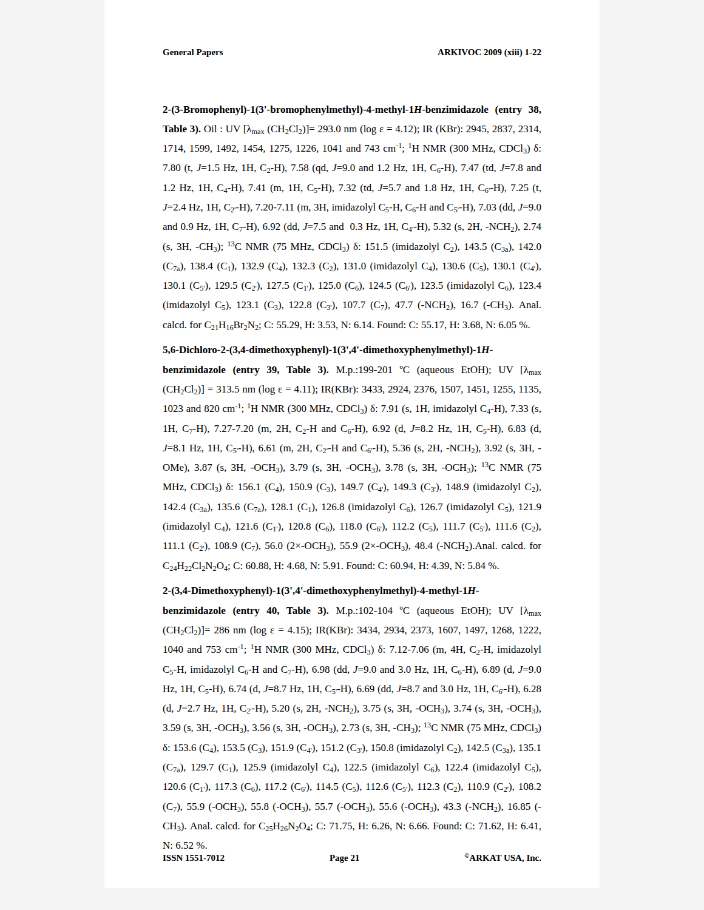General Papers ARKIVOC 2009 (xiii) 1-22
2-(3-Bromophenyl)-1(3'-bromophenylmethyl)-4-methyl-1H-benzimidazole (entry 38, Table 3). Oil : UV [λmax (CH2Cl2)]= 293.0 nm (log ε = 4.12); IR (KBr): 2945, 2837, 2314, 1714, 1599, 1492, 1454, 1275, 1226, 1041 and 743 cm-1; 1H NMR (300 MHz, CDCl3) δ: 7.80 (t, J=1.5 Hz, 1H, C2-H), 7.58 (qd, J=9.0 and 1.2 Hz, 1H, C6-H), 7.47 (td, J=7.8 and 1.2 Hz, 1H, C4-H), 7.41 (m, 1H, C5-H), 7.32 (td, J=5.7 and 1.8 Hz, 1H, C6'-H), 7.25 (t, J=2.4 Hz, 1H, C2'-H), 7.20-7.11 (m, 3H, imidazolyl C5-H, C6-H and C5'-H), 7.03 (dd, J=9.0 and 0.9 Hz, 1H, C7-H), 6.92 (dd, J=7.5 and 0.3 Hz, 1H, C4'-H), 5.32 (s, 2H, -NCH2), 2.74 (s, 3H, -CH3); 13C NMR (75 MHz, CDCl3) δ: 151.5 (imidazolyl C2), 143.5 (C3a), 142.0 (C7a), 138.4 (C1), 132.9 (C4), 132.3 (C2), 131.0 (imidazolyl C4), 130.6 (C5), 130.1 (C4'), 130.1 (C5'), 129.5 (C2'), 127.5 (C1'), 125.0 (C6), 124.5 (C6'), 123.5 (imidazolyl C6), 123.4 (imidazolyl C5), 123.1 (C3), 122.8 (C3'), 107.7 (C7), 47.7 (-NCH2), 16.7 (-CH3). Anal. calcd. for C21H16Br2N2; C: 55.29, H: 3.53, N: 6.14. Found: C: 55.17, H: 3.68, N: 6.05 %.
5,6-Dichloro-2-(3,4-dimethoxyphenyl)-1(3',4'-dimethoxyphenylmethyl)-1H-benzimidazole (entry 39, Table 3). M.p.:199-201 ºC (aqueous EtOH); UV [λmax (CH2Cl2)] = 313.5 nm (log ε = 4.11); IR(KBr): 3433, 2924, 2376, 1507, 1451, 1255, 1135, 1023 and 820 cm-1; 1H NMR (300 MHz, CDCl3) δ: 7.91 (s, 1H, imidazolyl C4-H), 7.33 (s, 1H, C7-H), 7.27-7.20 (m, 2H, C2-H and C6-H), 6.92 (d, J=8.2 Hz, 1H, C5-H), 6.83 (d, J=8.1 Hz, 1H, C5'-H), 6.61 (m, 2H, C2'-H and C6'-H), 5.36 (s, 2H, -NCH2), 3.92 (s, 3H, -OMe), 3.87 (s, 3H, -OCH3), 3.79 (s, 3H, -OCH3), 3.78 (s, 3H, -OCH3); 13C NMR (75 MHz, CDCl3) δ: 156.1 (C4), 150.9 (C3), 149.7 (C4'), 149.3 (C3'), 148.9 (imidazolyl C2), 142.4 (C3a), 135.6 (C7a), 128.1 (C1), 126.8 (imidazolyl C6), 126.7 (imidazolyl C5), 121.9 (imidazolyl C4), 121.6 (C1'), 120.8 (C6), 118.0 (C6'), 112.2 (C5), 111.7 (C5'), 111.6 (C2), 111.1 (C2'), 108.9 (C7), 56.0 (2×-OCH3), 55.9 (2×-OCH3), 48.4 (-NCH2).Anal. calcd. for C24H22Cl2N2O4; C: 60.88, H: 4.68, N: 5.91. Found: C: 60.94, H: 4.39, N: 5.84 %.
2-(3,4-Dimethoxyphenyl)-1(3',4'-dimethoxyphenylmethyl)-4-methyl-1H-benzimidazole (entry 40, Table 3). M.p.:102-104 ºC (aqueous EtOH); UV [λmax (CH2Cl2)]= 286 nm (log ε = 4.15); IR(KBr): 3434, 2934, 2373, 1607, 1497, 1268, 1222, 1040 and 753 cm-1; 1H NMR (300 MHz, CDCl3) δ: 7.12-7.06 (m, 4H, C2-H, imidazolyl C5-H, imidazolyl C6-H and C7-H), 6.98 (dd, J=9.0 and 3.0 Hz, 1H, C6-H), 6.89 (d, J=9.0 Hz, 1H, C5-H), 6.74 (d, J=8.7 Hz, 1H, C5'-H), 6.69 (dd, J=8.7 and 3.0 Hz, 1H, C6'-H), 6.28 (d, J=2.7 Hz, 1H, C2'-H), 5.20 (s, 2H, -NCH2), 3.75 (s, 3H, -OCH3), 3.74 (s, 3H, -OCH3), 3.59 (s, 3H, -OCH3), 3.56 (s, 3H, -OCH3), 2.73 (s, 3H, -CH3); 13C NMR (75 MHz, CDCl3) δ: 153.6 (C4), 153.5 (C3), 151.9 (C4'), 151.2 (C3'), 150.8 (imidazolyl C2), 142.5 (C3a), 135.1 (C7a), 129.7 (C1), 125.9 (imidazolyl C4), 122.5 (imidazolyl C6), 122.4 (imidazolyl C5), 120.6 (C1'), 117.3 (C6), 117.2 (C6'), 114.5 (C5), 112.6 (C5'), 112.3 (C2), 110.9 (C2'), 108.2 (C7), 55.9 (-OCH3), 55.8 (-OCH3), 55.7 (-OCH3), 55.6 (-OCH3), 43.3 (-NCH2), 16.85 (-CH3). Anal. calcd. for C25H26N2O4; C: 71.75, H: 6.26, N: 6.66. Found: C: 71.62, H: 6.41, N: 6.52 %.
ISSN 1551-7012 Page 21 ©ARKAT USA, Inc.